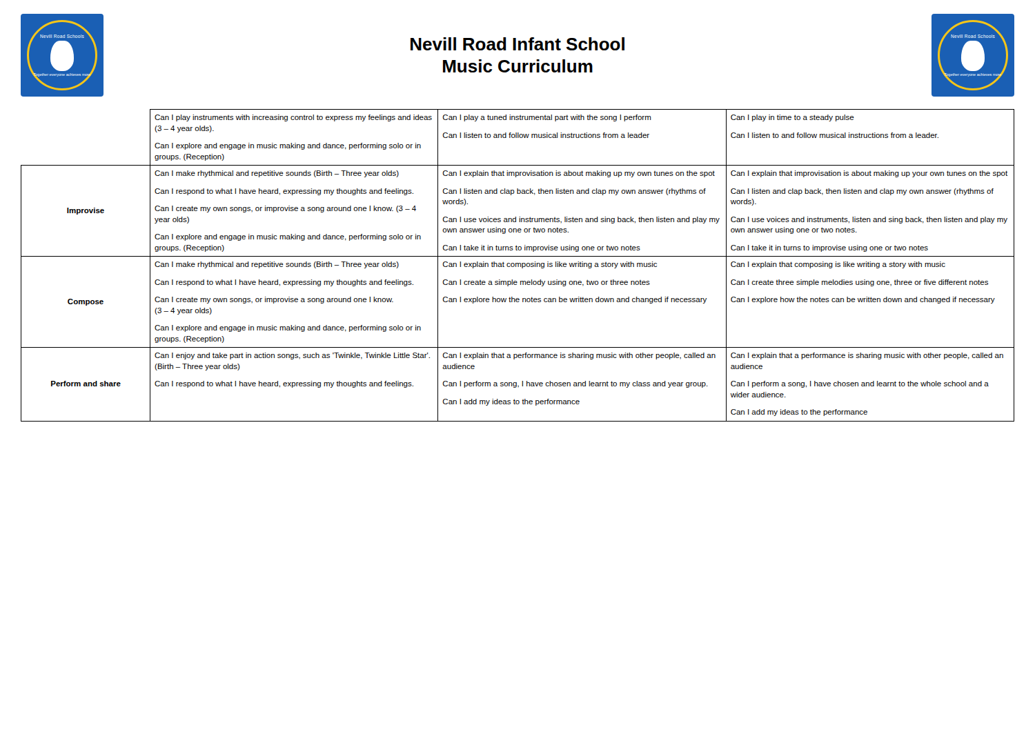Nevill Road Schools
Together everyone achieves more
Nevill Road Infant School
Music Curriculum
Nevill Road Schools
Together everyone achieves more
| | Can I play instruments with increasing control to express my feelings and ideas (3 – 4 year olds). Can I explore and engage in music making and dance, performing solo or in groups. (Reception) | Can I play a tuned instrumental part with the song I perform Can I listen to and follow musical instructions from a leader | Can I play in time to a steady pulse Can I listen to and follow musical instructions from a leader. |
| Improvise | Can I make rhythmical and repetitive sounds (Birth – Three year olds) Can I respond to what I have heard, expressing my thoughts and feelings. Can I create my own songs, or improvise a song around one I know. (3 – 4 year olds) Can I explore and engage in music making and dance, performing solo or in groups. (Reception) | Can I explain that improvisation is about making up my own tunes on the spot Can I listen and clap back, then listen and clap my own answer (rhythms of words). Can I use voices and instruments, listen and sing back, then listen and play my own answer using one or two notes. Can I take it in turns to improvise using one or two notes | Can I explain that improvisation is about making up your own tunes on the spot Can I listen and clap back, then listen and clap my own answer (rhythms of words). Can I use voices and instruments, listen and sing back, then listen and play my own answer using one or two notes. Can I take it in turns to improvise using one or two notes |
| Compose | Can I make rhythmical and repetitive sounds (Birth – Three year olds) Can I respond to what I have heard, expressing my thoughts and feelings. Can I create my own songs, or improvise a song around one I know. (3 – 4 year olds) Can I explore and engage in music making and dance, performing solo or in groups. (Reception) | Can I explain that composing is like writing a story with music Can I create a simple melody using one, two or three notes Can I explore how the notes can be written down and changed if necessary | Can I explain that composing is like writing a story with music Can I create three simple melodies using one, three or five different notes Can I explore how the notes can be written down and changed if necessary |
| Perform and share | Can I enjoy and take part in action songs, such as 'Twinkle, Twinkle Little Star'. (Birth – Three year olds) Can I respond to what I have heard, expressing my thoughts and feelings. | Can I explain that a performance is sharing music with other people, called an audience Can I perform a song, I have chosen and learnt to my class and year group. Can I add my ideas to the performance | Can I explain that a performance is sharing music with other people, called an audience Can I perform a song, I have chosen and learnt to the whole school and a wider audience. Can I add my ideas to the performance |